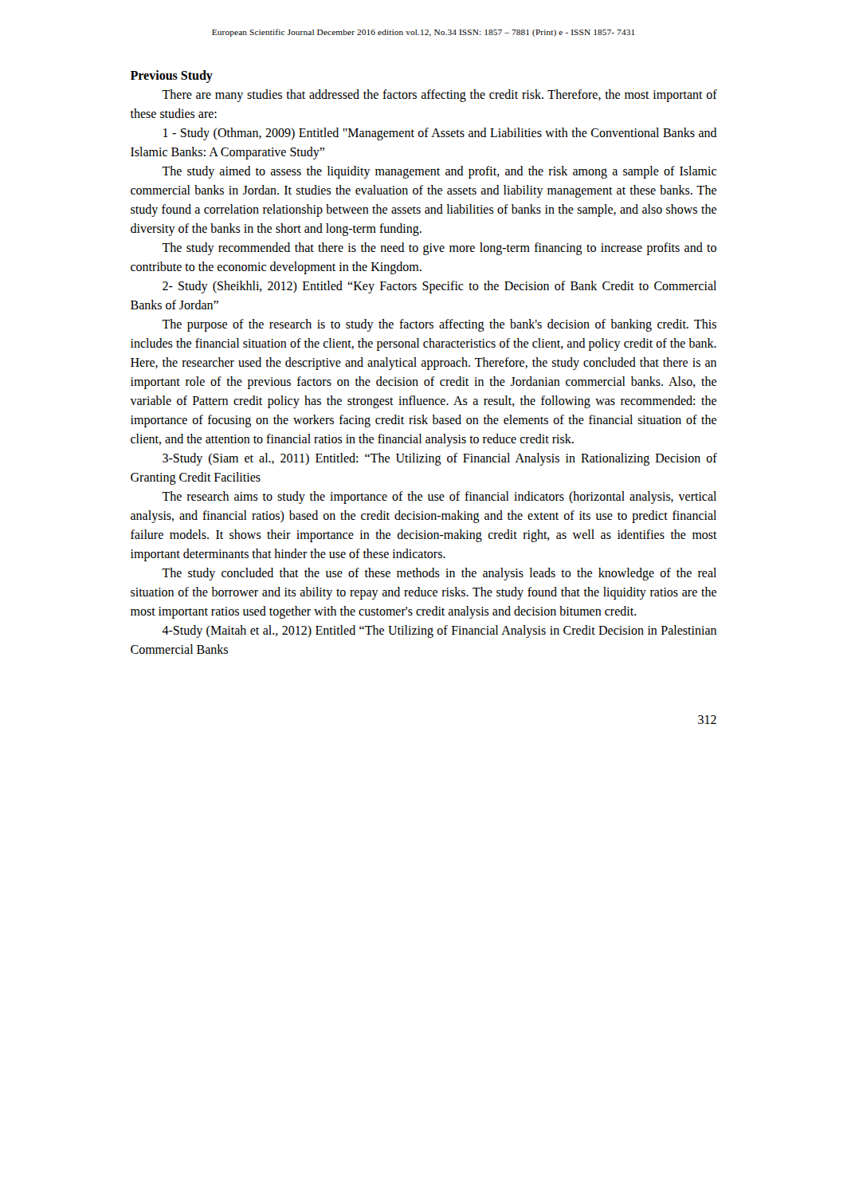European Scientific Journal December 2016 edition vol.12, No.34 ISSN: 1857 – 7881 (Print) e - ISSN 1857- 7431
Previous Study
There are many studies that addressed the factors affecting the credit risk. Therefore, the most important of these studies are:
1 - Study (Othman, 2009) Entitled "Management of Assets and Liabilities with the Conventional Banks and Islamic Banks: A Comparative Study”
The study aimed to assess the liquidity management and profit, and the risk among a sample of Islamic commercial banks in Jordan. It studies the evaluation of the assets and liability management at these banks. The study found a correlation relationship between the assets and liabilities of banks in the sample, and also shows the diversity of the banks in the short and long-term funding.
The study recommended that there is the need to give more long-term financing to increase profits and to contribute to the economic development in the Kingdom.
2- Study (Sheikhli, 2012) Entitled “Key Factors Specific to the Decision of Bank Credit to Commercial Banks of Jordan”
The purpose of the research is to study the factors affecting the bank's decision of banking credit. This includes the financial situation of the client, the personal characteristics of the client, and policy credit of the bank. Here, the researcher used the descriptive and analytical approach. Therefore, the study concluded that there is an important role of the previous factors on the decision of credit in the Jordanian commercial banks. Also, the variable of Pattern credit policy has the strongest influence. As a result, the following was recommended: the importance of focusing on the workers facing credit risk based on the elements of the financial situation of the client, and the attention to financial ratios in the financial analysis to reduce credit risk.
3-Study (Siam et al., 2011) Entitled: “The Utilizing of Financial Analysis in Rationalizing Decision of Granting Credit Facilities
The research aims to study the importance of the use of financial indicators (horizontal analysis, vertical analysis, and financial ratios) based on the credit decision-making and the extent of its use to predict financial failure models. It shows their importance in the decision-making credit right, as well as identifies the most important determinants that hinder the use of these indicators.
The study concluded that the use of these methods in the analysis leads to the knowledge of the real situation of the borrower and its ability to repay and reduce risks. The study found that the liquidity ratios are the most important ratios used together with the customer's credit analysis and decision bitumen credit.
4-Study (Maitah et al., 2012) Entitled “The Utilizing of Financial Analysis in Credit Decision in Palestinian Commercial Banks
312